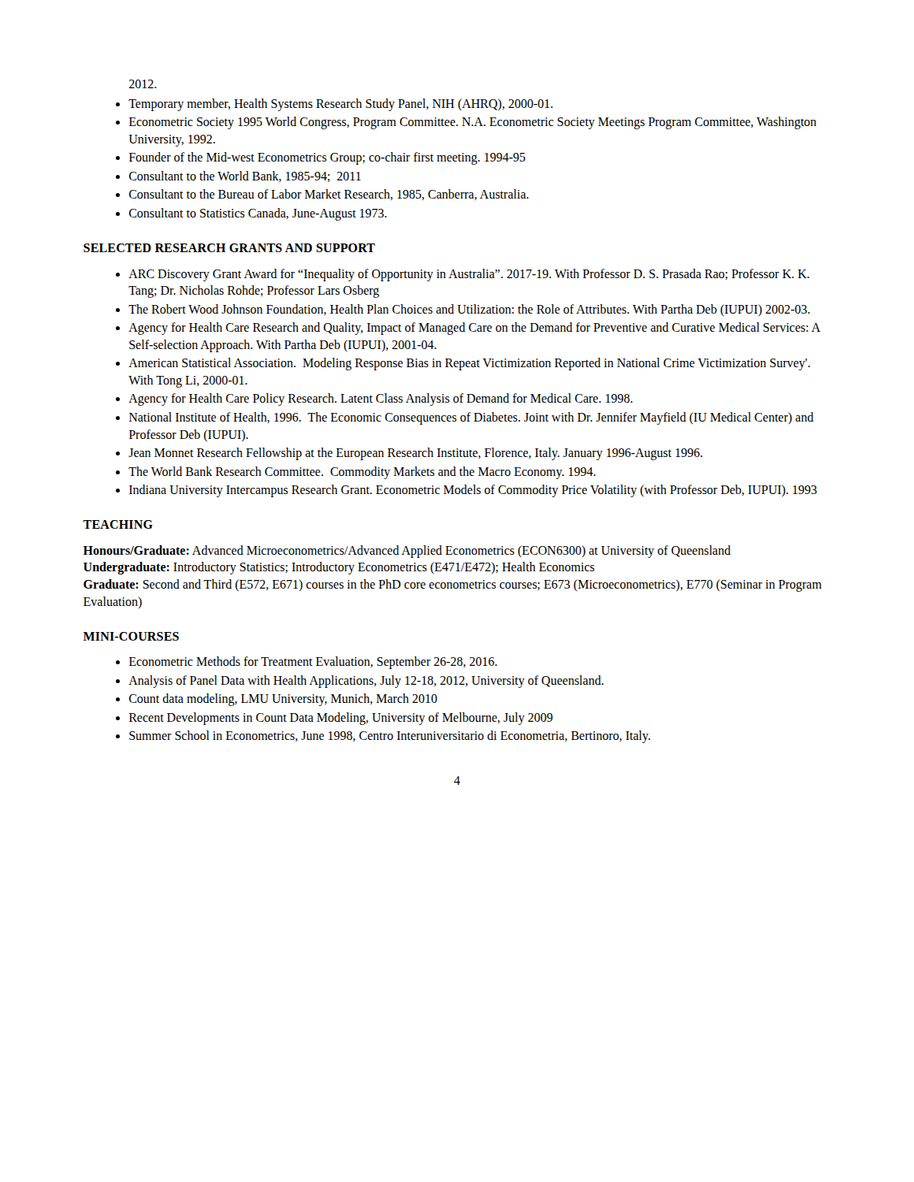2012.
Temporary member, Health Systems Research Study Panel, NIH (AHRQ), 2000-01.
Econometric Society 1995 World Congress, Program Committee. N.A. Econometric Society Meetings Program Committee, Washington University, 1992.
Founder of the Mid-west Econometrics Group; co-chair first meeting. 1994-95
Consultant to the World Bank, 1985-94; 2011
Consultant to the Bureau of Labor Market Research, 1985, Canberra, Australia.
Consultant to Statistics Canada, June-August 1973.
SELECTED RESEARCH GRANTS AND SUPPORT
ARC Discovery Grant Award for “Inequality of Opportunity in Australia”. 2017-19. With Professor D. S. Prasada Rao; Professor K. K. Tang; Dr. Nicholas Rohde; Professor Lars Osberg
The Robert Wood Johnson Foundation, Health Plan Choices and Utilization: the Role of Attributes. With Partha Deb (IUPUI) 2002-03.
Agency for Health Care Research and Quality, Impact of Managed Care on the Demand for Preventive and Curative Medical Services: A Self-selection Approach. With Partha Deb (IUPUI), 2001-04.
American Statistical Association. Modeling Response Bias in Repeat Victimization Reported in National Crime Victimization Survey'. With Tong Li, 2000-01.
Agency for Health Care Policy Research. Latent Class Analysis of Demand for Medical Care. 1998.
National Institute of Health, 1996. The Economic Consequences of Diabetes. Joint with Dr. Jennifer Mayfield (IU Medical Center) and Professor Deb (IUPUI).
Jean Monnet Research Fellowship at the European Research Institute, Florence, Italy. January 1996-August 1996.
The World Bank Research Committee. Commodity Markets and the Macro Economy. 1994.
Indiana University Intercampus Research Grant. Econometric Models of Commodity Price Volatility (with Professor Deb, IUPUI). 1993
TEACHING
Honours/Graduate: Advanced Microeconometrics/Advanced Applied Econometrics (ECON6300) at University of Queensland
Undergraduate: Introductory Statistics; Introductory Econometrics (E471/E472); Health Economics
Graduate: Second and Third (E572, E671) courses in the PhD core econometrics courses; E673 (Microeconometrics), E770 (Seminar in Program Evaluation)
MINI-COURSES
Econometric Methods for Treatment Evaluation, September 26-28, 2016.
Analysis of Panel Data with Health Applications, July 12-18, 2012, University of Queensland.
Count data modeling, LMU University, Munich, March 2010
Recent Developments in Count Data Modeling, University of Melbourne, July 2009
Summer School in Econometrics, June 1998, Centro Interuniversitario di Econometria, Bertinoro, Italy.
4